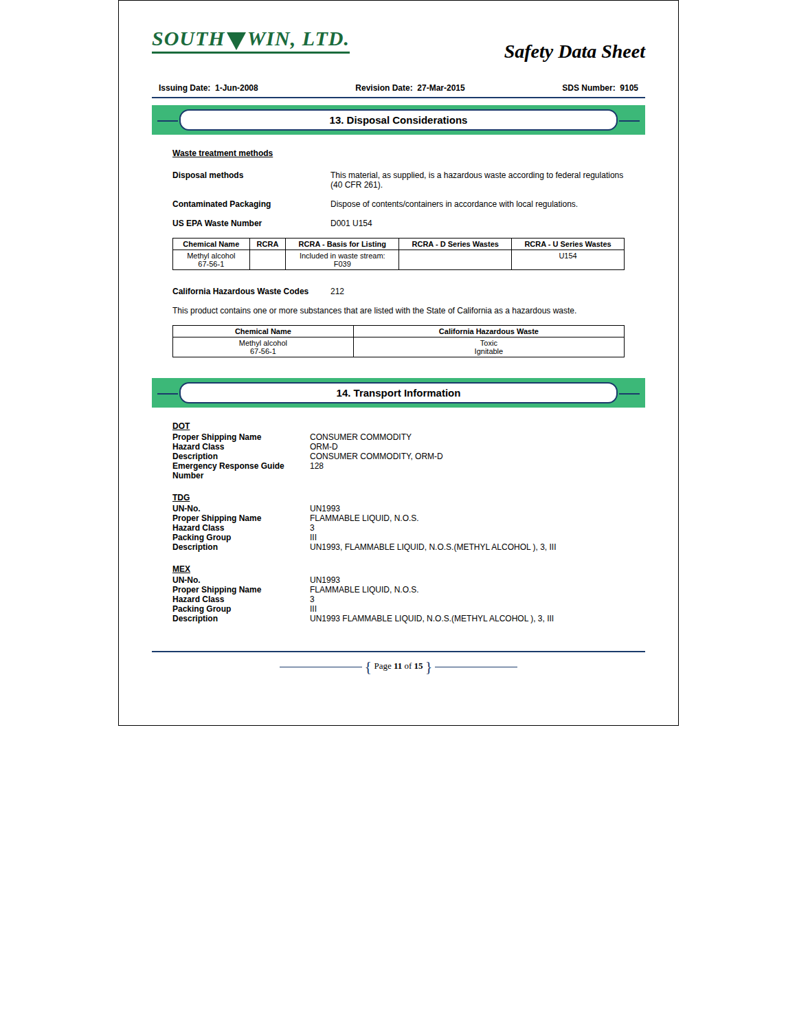SOUTH WIN, LTD.
Safety Data Sheet
Issuing Date: 1-Jun-2008 Revision Date: 27-Mar-2015 SDS Number: 9105
13. Disposal Considerations
Waste treatment methods
Disposal methods
This material, as supplied, is a hazardous waste according to federal regulations (40 CFR 261).
Contaminated Packaging
Dispose of contents/containers in accordance with local regulations.
US EPA Waste Number
D001 U154
| Chemical Name | RCRA | RCRA - Basis for Listing | RCRA - D Series Wastes | RCRA - U Series Wastes |
| --- | --- | --- | --- | --- |
| Methyl alcohol 67-56-1 | | Included in waste stream: F039 | | U154 |
California Hazardous Waste Codes
212
This product contains one or more substances that are listed with the State of California as a hazardous waste.
| Chemical Name | California Hazardous Waste |
| --- | --- |
| Methyl alcohol 67-56-1 | Toxic Ignitable |
14. Transport Information
DOT
Proper Shipping Name
CONSUMER COMMODITY
Hazard Class
ORM-D
Description
CONSUMER COMMODITY, ORM-D
Emergency Response Guide Number
128
TDG
UN-No.
UN1993
Proper Shipping Name
FLAMMABLE LIQUID, N.O.S.
Hazard Class
3
Packing Group
III
Description
UN1993, FLAMMABLE LIQUID, N.O.S.(METHYL ALCOHOL ), 3, III
MEX
UN-No.
UN1993
Proper Shipping Name
FLAMMABLE LIQUID, N.O.S.
Hazard Class
3
Packing Group
III
Description
UN1993 FLAMMABLE LIQUID, N.O.S.(METHYL ALCOHOL ), 3, III
{ Page 11 of 15 }